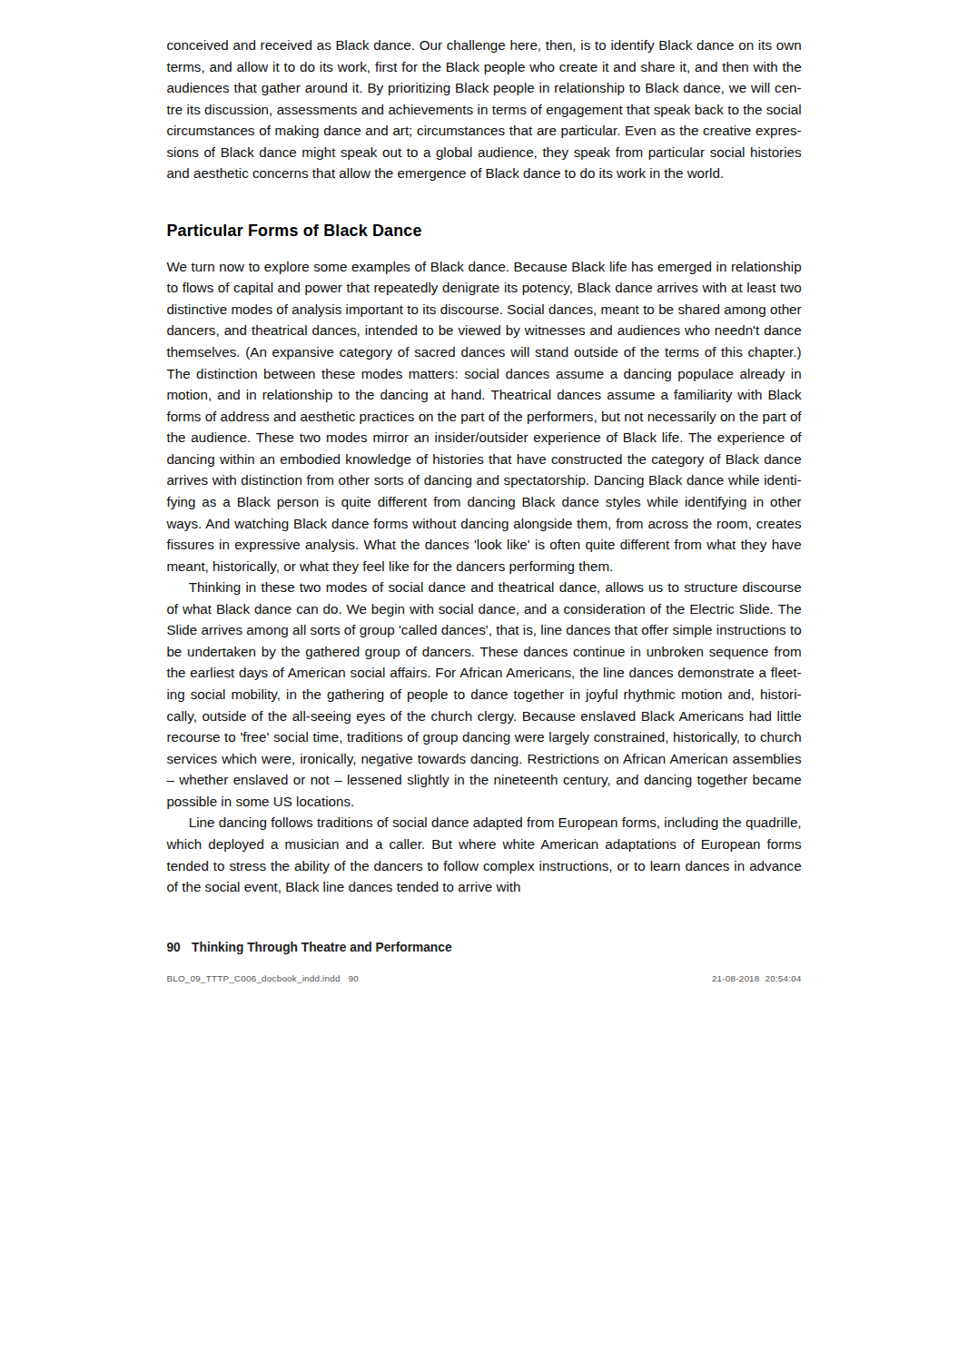conceived and received as Black dance. Our challenge here, then, is to identify Black dance on its own terms, and allow it to do its work, first for the Black people who create it and share it, and then with the audiences that gather around it. By prioritizing Black people in relationship to Black dance, we will centre its discussion, assessments and achievements in terms of engagement that speak back to the social circumstances of making dance and art; circumstances that are particular. Even as the creative expressions of Black dance might speak out to a global audience, they speak from particular social histories and aesthetic concerns that allow the emergence of Black dance to do its work in the world.
Particular Forms of Black Dance
We turn now to explore some examples of Black dance. Because Black life has emerged in relationship to flows of capital and power that repeatedly denigrate its potency, Black dance arrives with at least two distinctive modes of analysis important to its discourse. Social dances, meant to be shared among other dancers, and theatrical dances, intended to be viewed by witnesses and audiences who needn't dance themselves. (An expansive category of sacred dances will stand outside of the terms of this chapter.) The distinction between these modes matters: social dances assume a dancing populace already in motion, and in relationship to the dancing at hand. Theatrical dances assume a familiarity with Black forms of address and aesthetic practices on the part of the performers, but not necessarily on the part of the audience. These two modes mirror an insider/outsider experience of Black life. The experience of dancing within an embodied knowledge of histories that have constructed the category of Black dance arrives with distinction from other sorts of dancing and spectatorship. Dancing Black dance while identifying as a Black person is quite different from dancing Black dance styles while identifying in other ways. And watching Black dance forms without dancing alongside them, from across the room, creates fissures in expressive analysis. What the dances 'look like' is often quite different from what they have meant, historically, or what they feel like for the dancers performing them.
Thinking in these two modes of social dance and theatrical dance, allows us to structure discourse of what Black dance can do. We begin with social dance, and a consideration of the Electric Slide. The Slide arrives among all sorts of group 'called dances', that is, line dances that offer simple instructions to be undertaken by the gathered group of dancers. These dances continue in unbroken sequence from the earliest days of American social affairs. For African Americans, the line dances demonstrate a fleeting social mobility, in the gathering of people to dance together in joyful rhythmic motion and, historically, outside of the all-seeing eyes of the church clergy. Because enslaved Black Americans had little recourse to 'free' social time, traditions of group dancing were largely constrained, historically, to church services which were, ironically, negative towards dancing. Restrictions on African American assemblies – whether enslaved or not – lessened slightly in the nineteenth century, and dancing together became possible in some US locations.
Line dancing follows traditions of social dance adapted from European forms, including the quadrille, which deployed a musician and a caller. But where white American adaptations of European forms tended to stress the ability of the dancers to follow complex instructions, or to learn dances in advance of the social event, Black line dances tended to arrive with
90 Thinking Through Theatre and Performance
BLO_09_TTTP_C006_docbook_indd.indd 90 21-08-2018 20:54:04